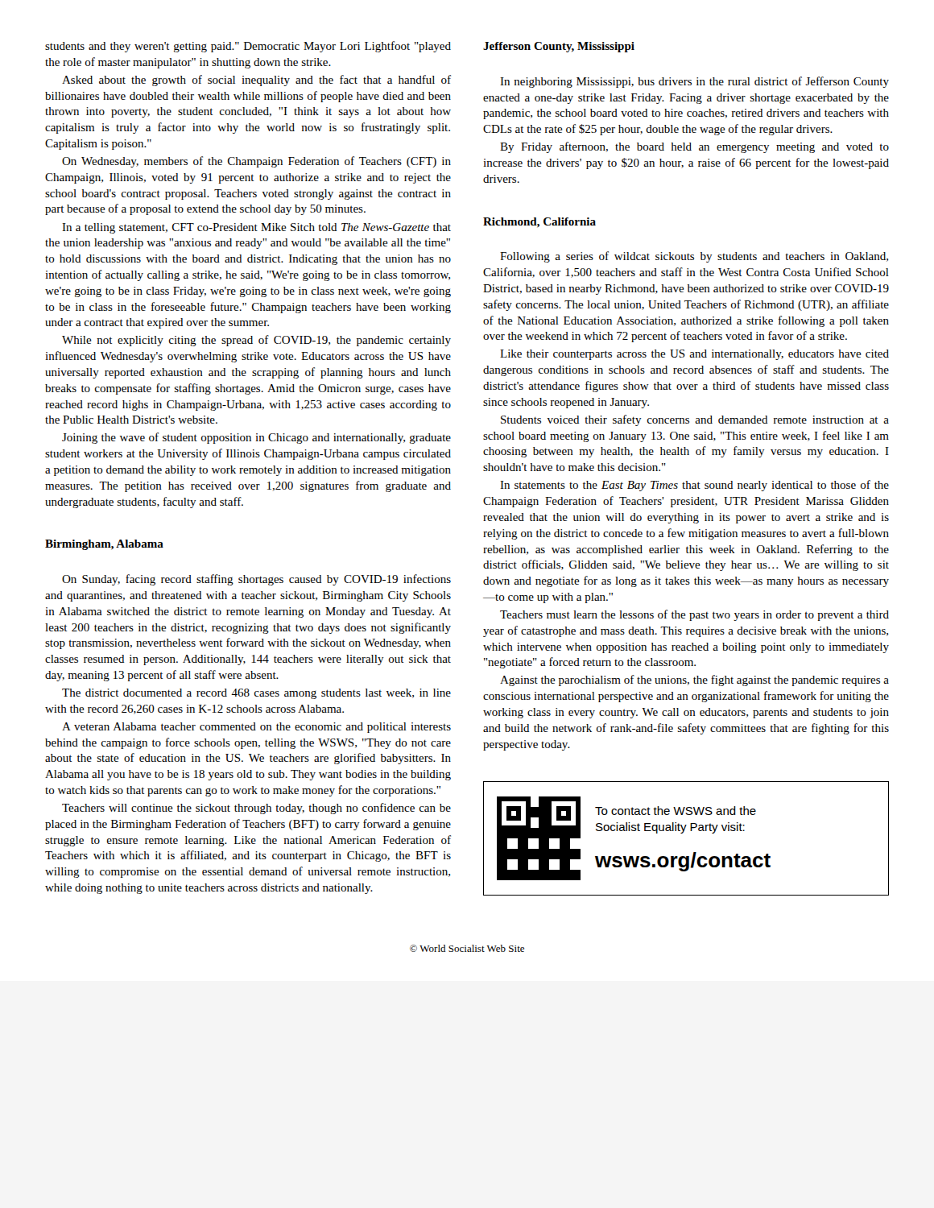students and they weren't getting paid." Democratic Mayor Lori Lightfoot "played the role of master manipulator" in shutting down the strike.
Asked about the growth of social inequality and the fact that a handful of billionaires have doubled their wealth while millions of people have died and been thrown into poverty, the student concluded, "I think it says a lot about how capitalism is truly a factor into why the world now is so frustratingly split. Capitalism is poison."
On Wednesday, members of the Champaign Federation of Teachers (CFT) in Champaign, Illinois, voted by 91 percent to authorize a strike and to reject the school board's contract proposal. Teachers voted strongly against the contract in part because of a proposal to extend the school day by 50 minutes.
In a telling statement, CFT co-President Mike Sitch told The News-Gazette that the union leadership was "anxious and ready" and would "be available all the time" to hold discussions with the board and district. Indicating that the union has no intention of actually calling a strike, he said, "We're going to be in class tomorrow, we're going to be in class Friday, we're going to be in class next week, we're going to be in class in the foreseeable future." Champaign teachers have been working under a contract that expired over the summer.
While not explicitly citing the spread of COVID-19, the pandemic certainly influenced Wednesday's overwhelming strike vote. Educators across the US have universally reported exhaustion and the scrapping of planning hours and lunch breaks to compensate for staffing shortages. Amid the Omicron surge, cases have reached record highs in Champaign-Urbana, with 1,253 active cases according to the Public Health District's website.
Joining the wave of student opposition in Chicago and internationally, graduate student workers at the University of Illinois Champaign-Urbana campus circulated a petition to demand the ability to work remotely in addition to increased mitigation measures. The petition has received over 1,200 signatures from graduate and undergraduate students, faculty and staff.
Birmingham, Alabama
On Sunday, facing record staffing shortages caused by COVID-19 infections and quarantines, and threatened with a teacher sickout, Birmingham City Schools in Alabama switched the district to remote learning on Monday and Tuesday. At least 200 teachers in the district, recognizing that two days does not significantly stop transmission, nevertheless went forward with the sickout on Wednesday, when classes resumed in person. Additionally, 144 teachers were literally out sick that day, meaning 13 percent of all staff were absent.
The district documented a record 468 cases among students last week, in line with the record 26,260 cases in K-12 schools across Alabama.
A veteran Alabama teacher commented on the economic and political interests behind the campaign to force schools open, telling the WSWS, "They do not care about the state of education in the US. We teachers are glorified babysitters. In Alabama all you have to be is 18 years old to sub. They want bodies in the building to watch kids so that parents can go to work to make money for the corporations."
Teachers will continue the sickout through today, though no confidence can be placed in the Birmingham Federation of Teachers (BFT) to carry forward a genuine struggle to ensure remote learning. Like the national American Federation of Teachers with which it is affiliated, and its counterpart in Chicago, the BFT is willing to compromise on the essential demand of universal remote instruction, while doing nothing to unite teachers across districts and nationally.
Jefferson County, Mississippi
In neighboring Mississippi, bus drivers in the rural district of Jefferson County enacted a one-day strike last Friday. Facing a driver shortage exacerbated by the pandemic, the school board voted to hire coaches, retired drivers and teachers with CDLs at the rate of $25 per hour, double the wage of the regular drivers.
By Friday afternoon, the board held an emergency meeting and voted to increase the drivers' pay to $20 an hour, a raise of 66 percent for the lowest-paid drivers.
Richmond, California
Following a series of wildcat sickouts by students and teachers in Oakland, California, over 1,500 teachers and staff in the West Contra Costa Unified School District, based in nearby Richmond, have been authorized to strike over COVID-19 safety concerns. The local union, United Teachers of Richmond (UTR), an affiliate of the National Education Association, authorized a strike following a poll taken over the weekend in which 72 percent of teachers voted in favor of a strike.
Like their counterparts across the US and internationally, educators have cited dangerous conditions in schools and record absences of staff and students. The district's attendance figures show that over a third of students have missed class since schools reopened in January.
Students voiced their safety concerns and demanded remote instruction at a school board meeting on January 13. One said, "This entire week, I feel like I am choosing between my health, the health of my family versus my education. I shouldn't have to make this decision."
In statements to the East Bay Times that sound nearly identical to those of the Champaign Federation of Teachers' president, UTR President Marissa Glidden revealed that the union will do everything in its power to avert a strike and is relying on the district to concede to a few mitigation measures to avert a full-blown rebellion, as was accomplished earlier this week in Oakland. Referring to the district officials, Glidden said, "We believe they hear us… We are willing to sit down and negotiate for as long as it takes this week—as many hours as necessary—to come up with a plan."
Teachers must learn the lessons of the past two years in order to prevent a third year of catastrophe and mass death. This requires a decisive break with the unions, which intervene when opposition has reached a boiling point only to immediately "negotiate" a forced return to the classroom.
Against the parochialism of the unions, the fight against the pandemic requires a conscious international perspective and an organizational framework for uniting the working class in every country. We call on educators, parents and students to join and build the network of rank-and-file safety committees that are fighting for this perspective today.
To contact the WSWS and the
Socialist Equality Party visit:
wsws.org/contact
© World Socialist Web Site